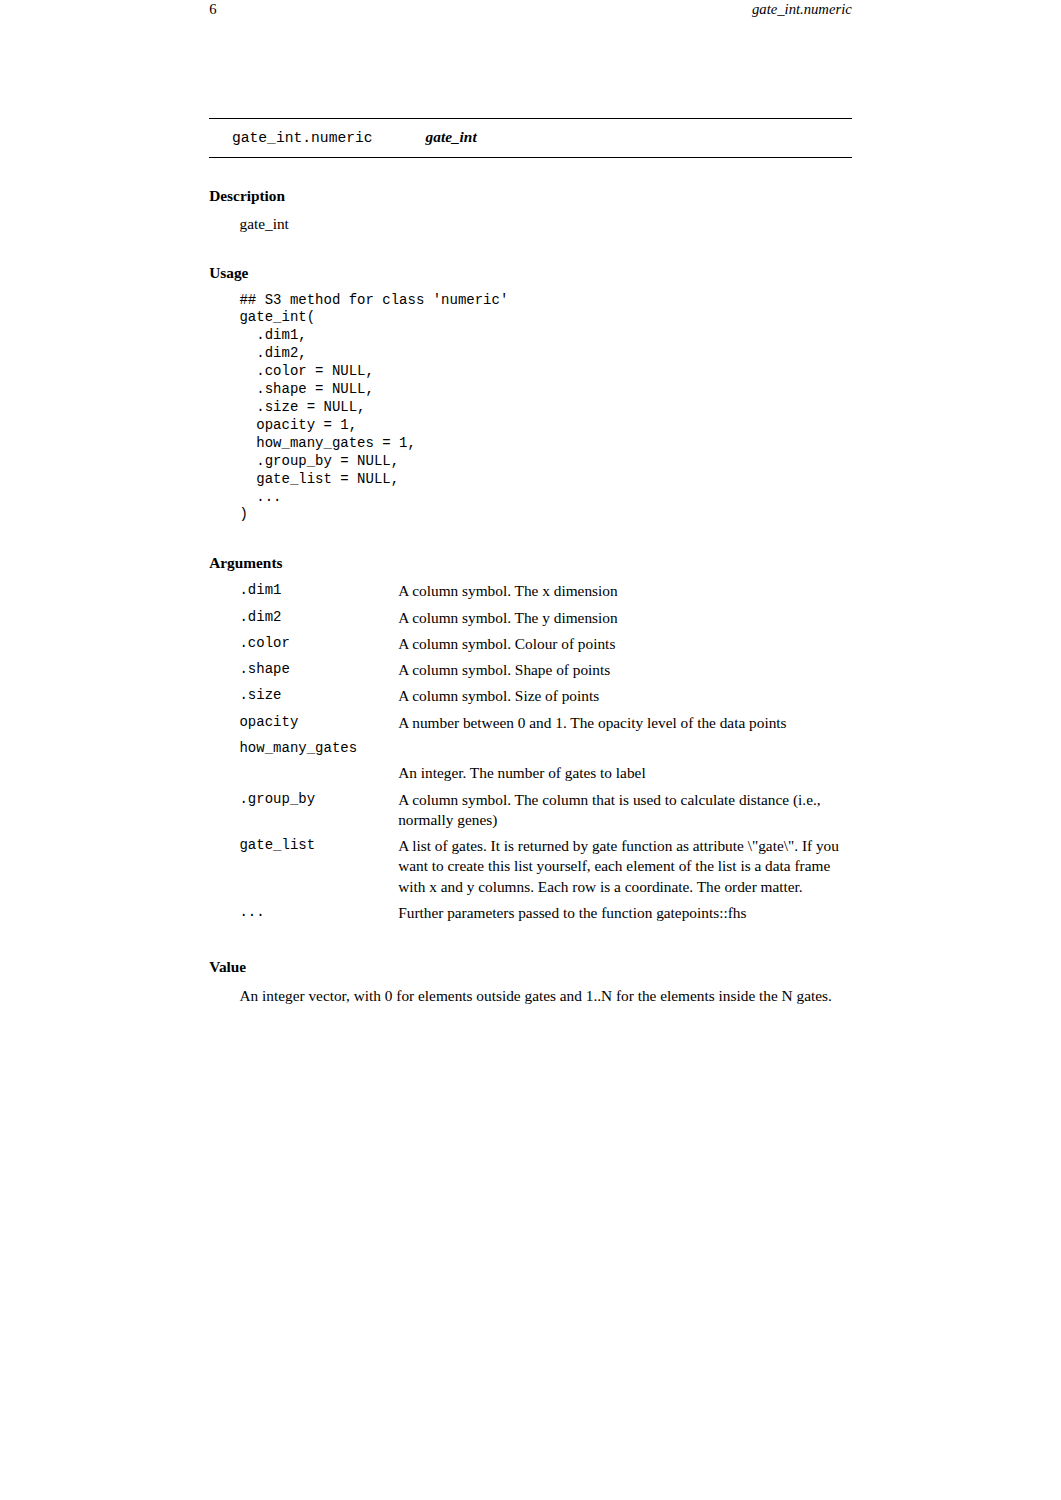6 gate_int.numeric
gate_int.numeric gate_int
Description
gate_int
Usage
## S3 method for class 'numeric'
gate_int(
  .dim1,
  .dim2,
  .color = NULL,
  .shape = NULL,
  .size = NULL,
  opacity = 1,
  how_many_gates = 1,
  .group_by = NULL,
  gate_list = NULL,
  ...
)
Arguments
| .dim1 | A column symbol. The x dimension |
| .dim2 | A column symbol. The y dimension |
| .color | A column symbol. Colour of points |
| .shape | A column symbol. Shape of points |
| .size | A column symbol. Size of points |
| opacity | A number between 0 and 1. The opacity level of the data points |
| how_many_gates |
| | An integer. The number of gates to label |
| .group_by | A column symbol. The column that is used to calculate distance (i.e., normally genes) |
| gate_list | A list of gates. It is returned by gate function as attribute \"gate\". If you want to create this list yourself, each element of the list is a data frame with x and y columns. Each row is a coordinate. The order matter. |
| ... | Further parameters passed to the function gatepoints::fhs |
Value
An integer vector, with 0 for elements outside gates and 1..N for the elements inside the N gates.